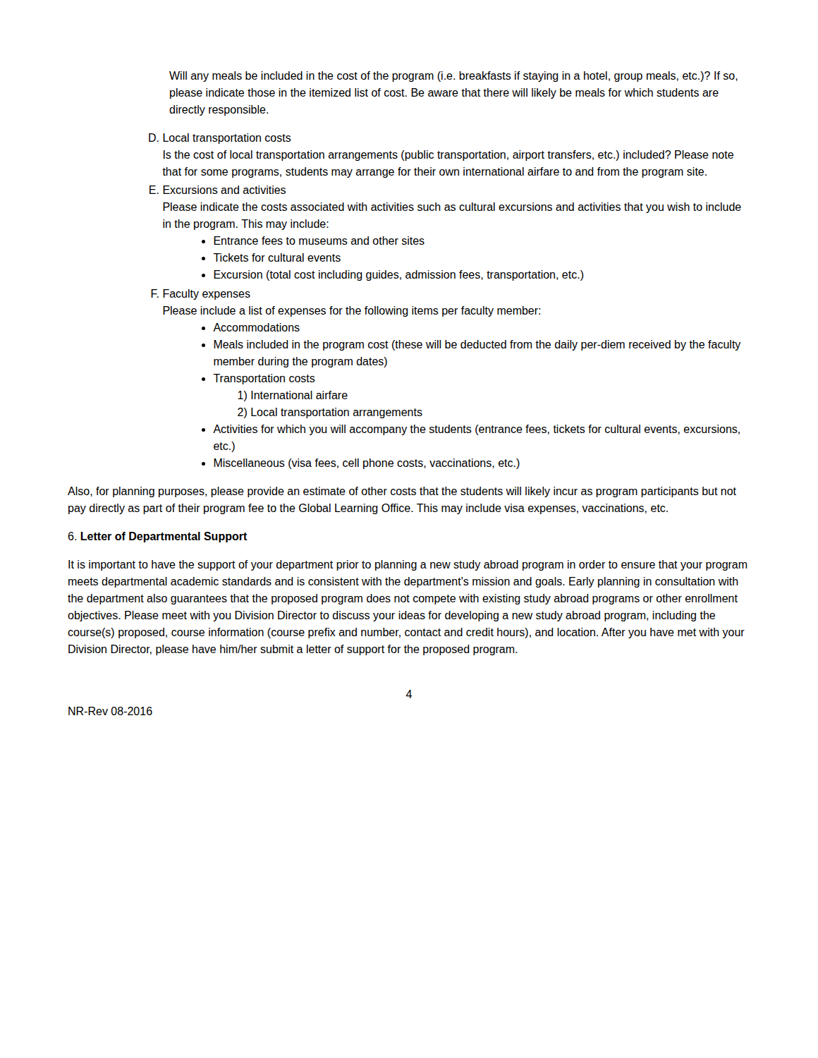Will any meals be included in the cost of the program (i.e. breakfasts if staying in a hotel, group meals, etc.)? If so, please indicate those in the itemized list of cost. Be aware that there will likely be meals for which students are directly responsible.
Local transportation costs Is the cost of local transportation arrangements (public transportation, airport transfers, etc.) included? Please note that for some programs, students may arrange for their own international airfare to and from the program site.
Excursions and activities Please indicate the costs associated with activities such as cultural excursions and activities that you wish to include in the program. This may include:
Entrance fees to museums and other sites
Tickets for cultural events
Excursion (total cost including guides, admission fees, transportation, etc.)
Faculty expenses Please include a list of expenses for the following items per faculty member:
Accommodations
Meals included in the program cost (these will be deducted from the daily per-diem received by the faculty member during the program dates)
Transportation costs
International airfare
Local transportation arrangements
Activities for which you will accompany the students (entrance fees, tickets for cultural events, excursions, etc.)
Miscellaneous (visa fees, cell phone costs, vaccinations, etc.)
Also, for planning purposes, please provide an estimate of other costs that the students will likely incur as program participants but not pay directly as part of their program fee to the Global Learning Office. This may include visa expenses, vaccinations, etc.
6. Letter of Departmental Support
It is important to have the support of your department prior to planning a new study abroad program in order to ensure that your program meets departmental academic standards and is consistent with the department's mission and goals. Early planning in consultation with the department also guarantees that the proposed program does not compete with existing study abroad programs or other enrollment objectives. Please meet with you Division Director to discuss your ideas for developing a new study abroad program, including the course(s) proposed, course information (course prefix and number, contact and credit hours), and location. After you have met with your Division Director, please have him/her submit a letter of support for the proposed program.
4
NR-Rev 08-2016